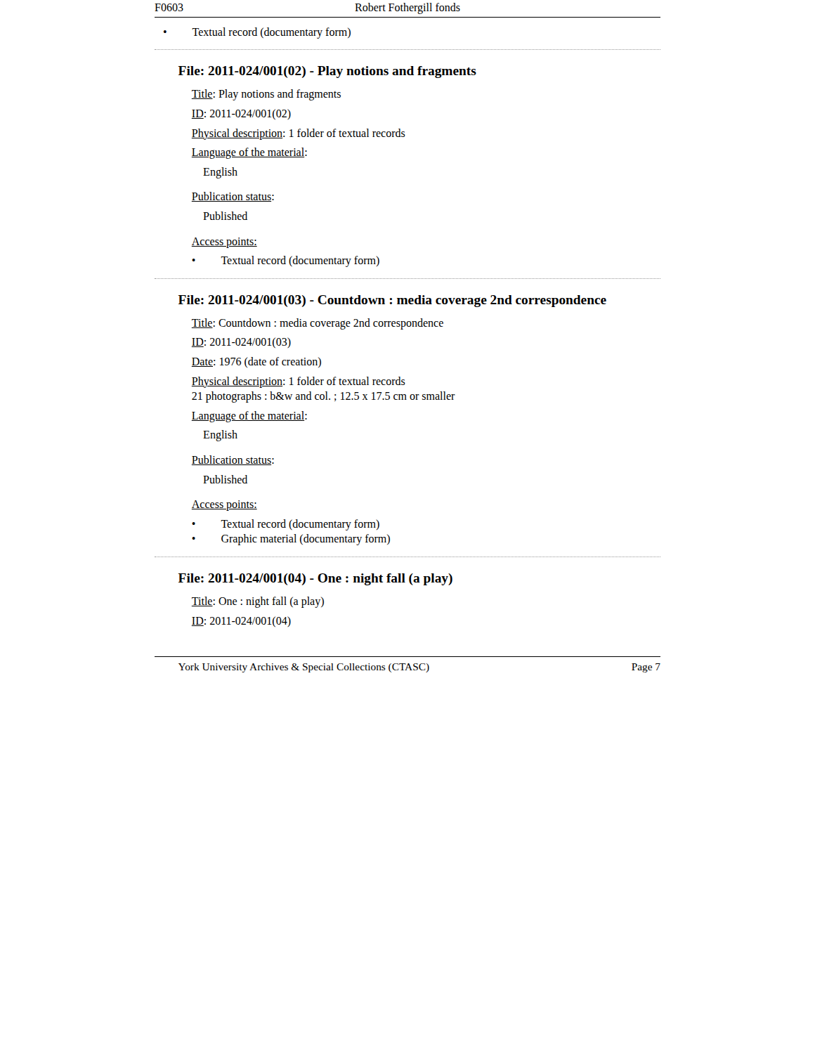F0603
Robert Fothergill fonds
F0603
•
Textual record (documentary form)
File: 2011-024/001(02) - Play notions and fragments
Title: Play notions and fragments
ID: 2011-024/001(02)
Physical description: 1 folder of textual records
Language of the material:
English
Publication status:
Published
Access points:
•
Textual record (documentary form)
File: 2011-024/001(03) - Countdown : media coverage 2nd correspondence
Title: Countdown : media coverage 2nd correspondence
ID: 2011-024/001(03)
Date: 1976 (date of creation)
Physical description: 1 folder of textual records
21 photographs : b&w and col. ; 12.5 x 17.5 cm or smaller
Language of the material:
English
Publication status:
Published
Access points:
•
Textual record (documentary form)
•
Graphic material (documentary form)
File: 2011-024/001(04) - One : night fall (a play)
Title: One : night fall (a play)
ID: 2011-024/001(04)
York University Archives & Special Collections (CTASC)
Page 7